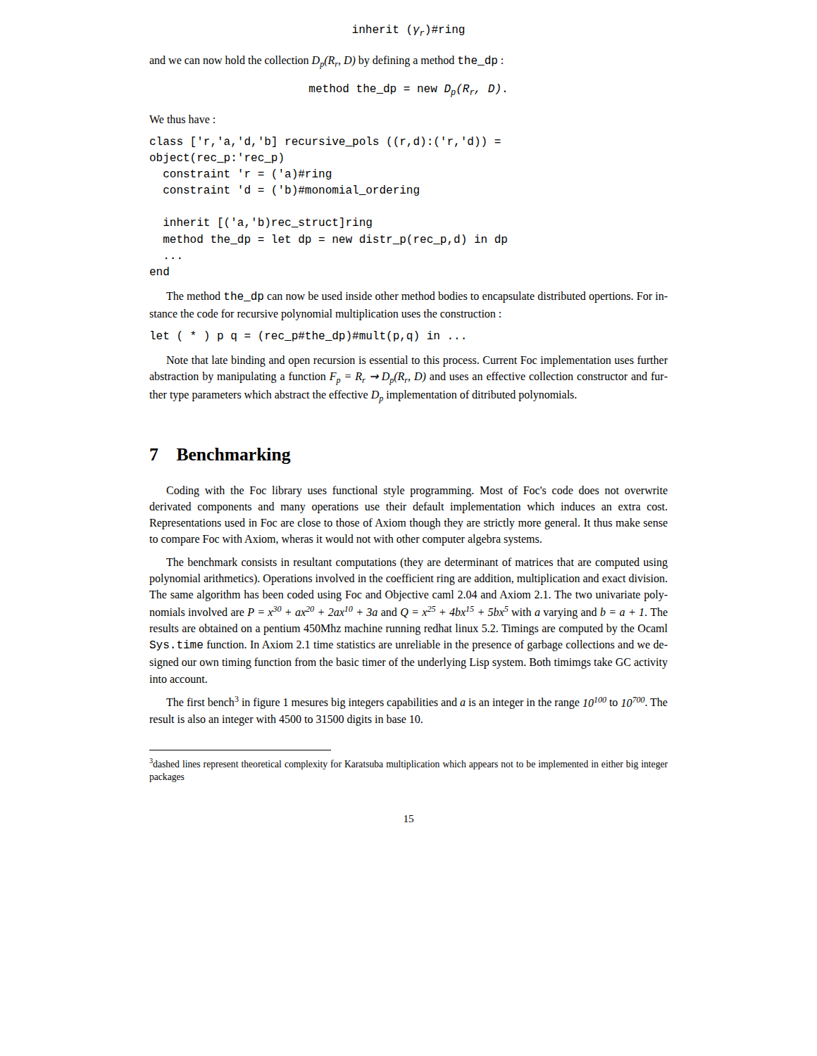inherit (γr)#ring
and we can now hold the collection Dp(Rr, D) by defining a method the_dp :
method the_dp = new Dp(Rr, D).
We thus have :
class ['r,'a,'d,'b] recursive_pols ((r,d):('r,'d)) =
object(rec_p:'rec_p)
  constraint 'r = ('a)#ring
  constraint 'd = ('b)#monomial_ordering

  inherit [('a,'b)rec_struct]ring
  method the_dp = let dp = new distr_p(rec_p,d) in dp
  ...
end
The method the_dp can now be used inside other method bodies to encapsulate distributed opertions. For instance the code for recursive polynomial multiplication uses the construction :
let ( * ) p q = (rec_p#the_dp)#mult(p,q) in ...
Note that late binding and open recursion is essential to this process. Current Foc implementation uses further abstraction by manipulating a function Fp = Rr ⇝ Dp(Rr, D) and uses an effective collection constructor and further type parameters which abstract the effective Dp implementation of ditributed polynomials.
7 Benchmarking
Coding with the Foc library uses functional style programming. Most of Foc's code does not overwrite derivated components and many operations use their default implementation which induces an extra cost. Representations used in Foc are close to those of Axiom though they are strictly more general. It thus make sense to compare Foc with Axiom, wheras it would not with other computer algebra systems.
The benchmark consists in resultant computations (they are determinant of matrices that are computed using polynomial arithmetics). Operations involved in the coefficient ring are addition, multiplication and exact division. The same algorithm has been coded using Foc and Objective caml 2.04 and Axiom 2.1. The two univariate polynomials involved are P = x30 + ax20 + 2ax10 + 3a and Q = x25 + 4bx15 + 5bx5 with a varying and b = a + 1. The results are obtained on a pentium 450Mhz machine running redhat linux 5.2. Timings are computed by the Ocaml Sys.time function. In Axiom 2.1 time statistics are unreliable in the presence of garbage collections and we designed our own timing function from the basic timer of the underlying Lisp system. Both timimgs take GC activity into account.
The first bench3 in figure 1 mesures big integers capabilities and a is an integer in the range 10100 to 10700. The result is also an integer with 4500 to 31500 digits in base 10.
3dashed lines represent theoretical complexity for Karatsuba multiplication which appears not to be implemented in either big integer packages
15